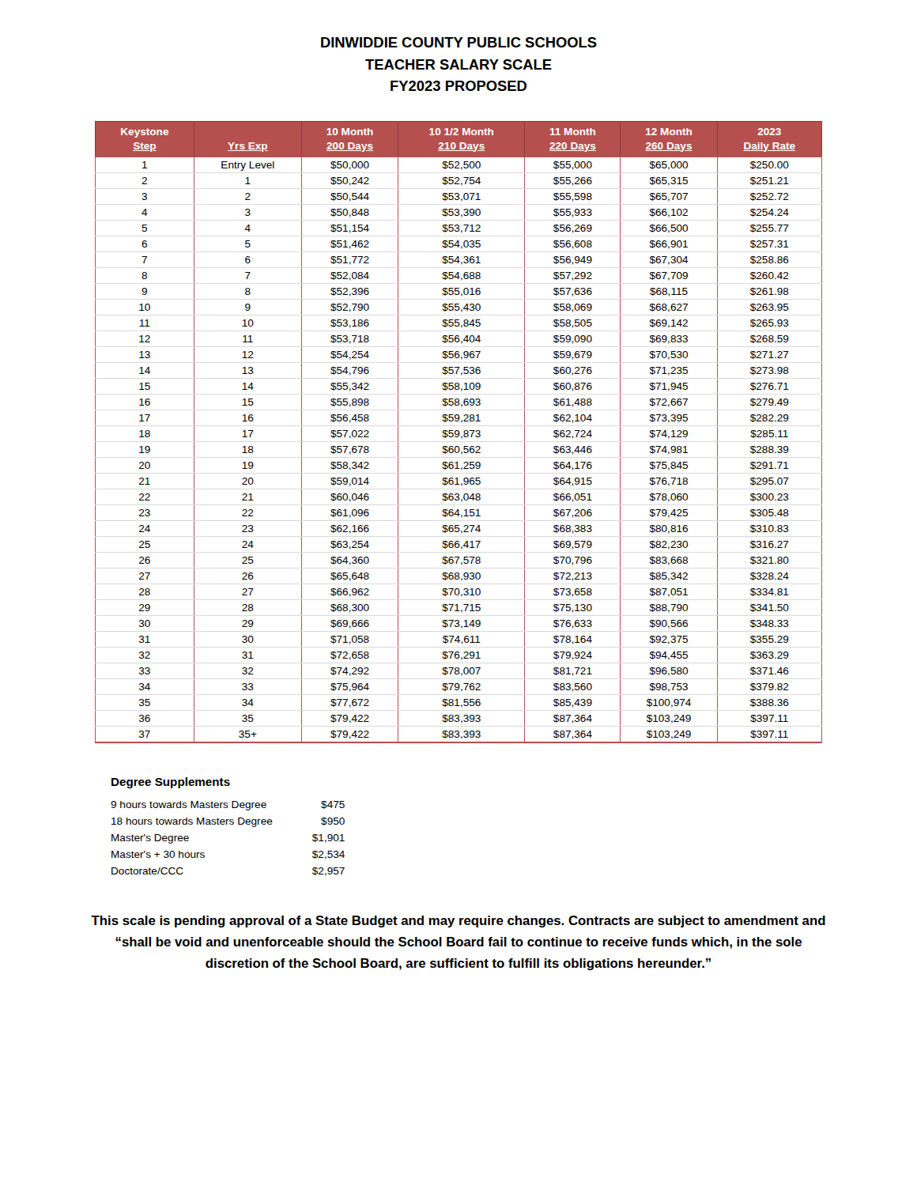DINWIDDIE COUNTY PUBLIC SCHOOLS
TEACHER SALARY SCALE
FY2023 PROPOSED
Teacher Salary Scale FY2023 Proposed
| Keystone Step | Yrs Exp | 10 Month 200 Days | 10 1/2 Month 210 Days | 11 Month 220 Days | 12 Month 260 Days | 2023 Daily Rate |
| --- | --- | --- | --- | --- | --- | --- |
| 1 | Entry Level | $50,000 | $52,500 | $55,000 | $65,000 | $250.00 |
| 2 | 1 | $50,242 | $52,754 | $55,266 | $65,315 | $251.21 |
| 3 | 2 | $50,544 | $53,071 | $55,598 | $65,707 | $252.72 |
| 4 | 3 | $50,848 | $53,390 | $55,933 | $66,102 | $254.24 |
| 5 | 4 | $51,154 | $53,712 | $56,269 | $66,500 | $255.77 |
| 6 | 5 | $51,462 | $54,035 | $56,608 | $66,901 | $257.31 |
| 7 | 6 | $51,772 | $54,361 | $56,949 | $67,304 | $258.86 |
| 8 | 7 | $52,084 | $54,688 | $57,292 | $67,709 | $260.42 |
| 9 | 8 | $52,396 | $55,016 | $57,636 | $68,115 | $261.98 |
| 10 | 9 | $52,790 | $55,430 | $58,069 | $68,627 | $263.95 |
| 11 | 10 | $53,186 | $55,845 | $58,505 | $69,142 | $265.93 |
| 12 | 11 | $53,718 | $56,404 | $59,090 | $69,833 | $268.59 |
| 13 | 12 | $54,254 | $56,967 | $59,679 | $70,530 | $271.27 |
| 14 | 13 | $54,796 | $57,536 | $60,276 | $71,235 | $273.98 |
| 15 | 14 | $55,342 | $58,109 | $60,876 | $71,945 | $276.71 |
| 16 | 15 | $55,898 | $58,693 | $61,488 | $72,667 | $279.49 |
| 17 | 16 | $56,458 | $59,281 | $62,104 | $73,395 | $282.29 |
| 18 | 17 | $57,022 | $59,873 | $62,724 | $74,129 | $285.11 |
| 19 | 18 | $57,678 | $60,562 | $63,446 | $74,981 | $288.39 |
| 20 | 19 | $58,342 | $61,259 | $64,176 | $75,845 | $291.71 |
| 21 | 20 | $59,014 | $61,965 | $64,915 | $76,718 | $295.07 |
| 22 | 21 | $60,046 | $63,048 | $66,051 | $78,060 | $300.23 |
| 23 | 22 | $61,096 | $64,151 | $67,206 | $79,425 | $305.48 |
| 24 | 23 | $62,166 | $65,274 | $68,383 | $80,816 | $310.83 |
| 25 | 24 | $63,254 | $66,417 | $69,579 | $82,230 | $316.27 |
| 26 | 25 | $64,360 | $67,578 | $70,796 | $83,668 | $321.80 |
| 27 | 26 | $65,648 | $68,930 | $72,213 | $85,342 | $328.24 |
| 28 | 27 | $66,962 | $70,310 | $73,658 | $87,051 | $334.81 |
| 29 | 28 | $68,300 | $71,715 | $75,130 | $88,790 | $341.50 |
| 30 | 29 | $69,666 | $73,149 | $76,633 | $90,566 | $348.33 |
| 31 | 30 | $71,058 | $74,611 | $78,164 | $92,375 | $355.29 |
| 32 | 31 | $72,658 | $76,291 | $79,924 | $94,455 | $363.29 |
| 33 | 32 | $74,292 | $78,007 | $81,721 | $96,580 | $371.46 |
| 34 | 33 | $75,964 | $79,762 | $83,560 | $98,753 | $379.82 |
| 35 | 34 | $77,672 | $81,556 | $85,439 | $100,974 | $388.36 |
| 36 | 35 | $79,422 | $83,393 | $87,364 | $103,249 | $397.11 |
| 37 | 35+ | $79,422 | $83,393 | $87,364 | $103,249 | $397.11 |
Degree Supplements
| 9 hours towards Masters Degree | $475 |
| 18 hours towards Masters Degree | $950 |
| Master's Degree | $1,901 |
| Master's + 30 hours | $2,534 |
| Doctorate/CCC | $2,957 |
This scale is pending approval of a State Budget and may require changes. Contracts are subject to amendment and “shall be void and unenforceable should the School Board fail to continue to receive funds which, in the sole discretion of the School Board, are sufficient to fulfill its obligations hereunder.”